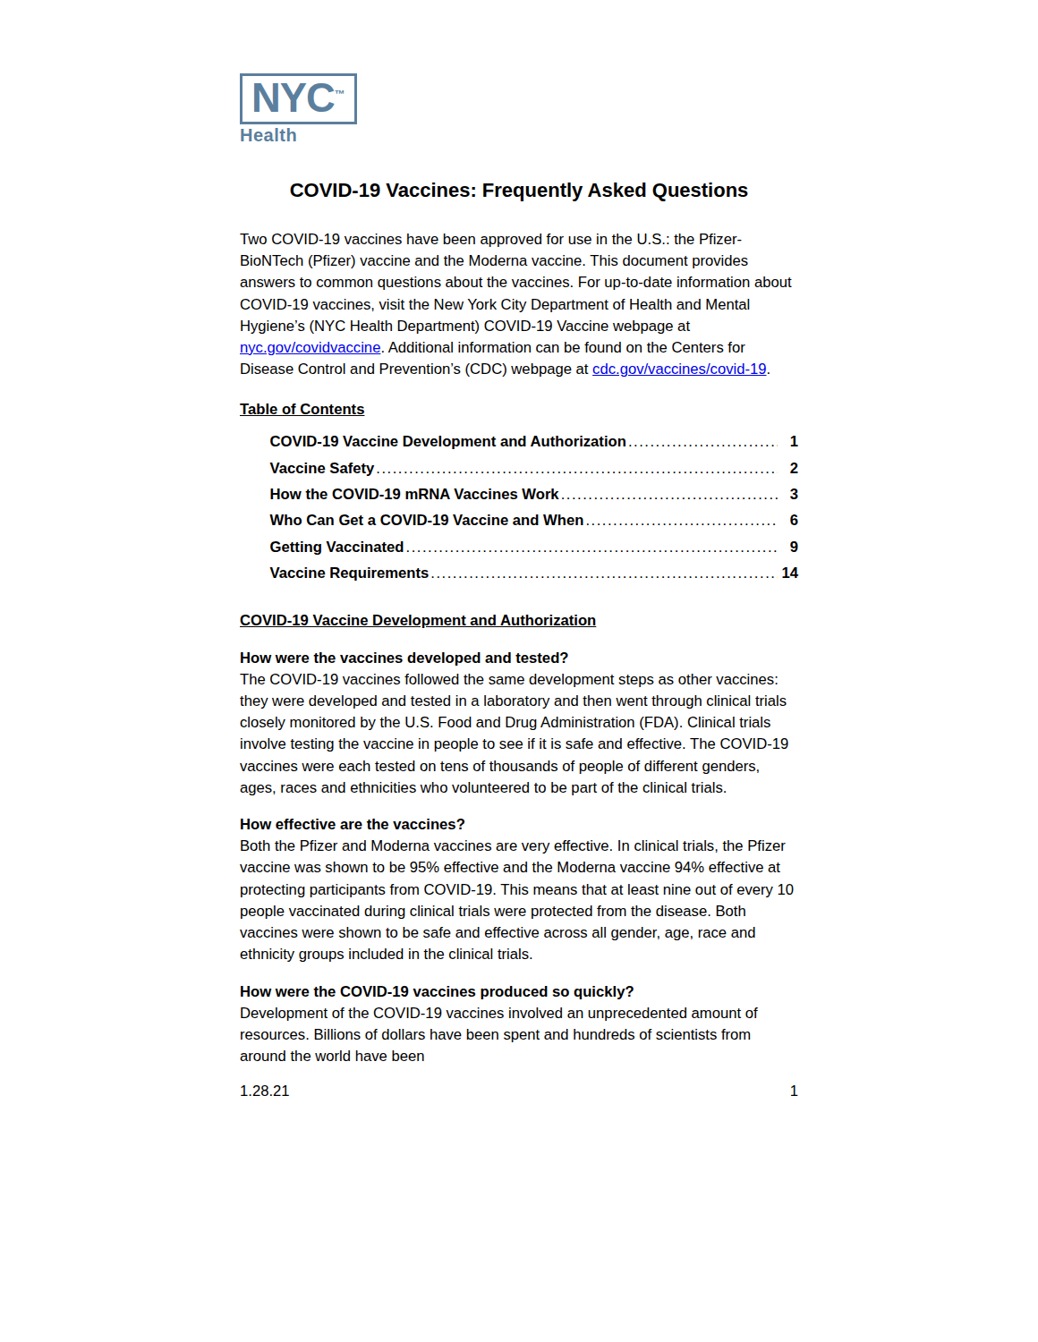NYC™ Health
COVID-19 Vaccines: Frequently Asked Questions
Two COVID-19 vaccines have been approved for use in the U.S.: the Pfizer-BioNTech (Pfizer) vaccine and the Moderna vaccine. This document provides answers to common questions about the vaccines. For up-to-date information about COVID-19 vaccines, visit the New York City Department of Health and Mental Hygiene’s (NYC Health Department) COVID-19 Vaccine webpage at nyc.gov/covidvaccine. Additional information can be found on the Centers for Disease Control and Prevention’s (CDC) webpage at cdc.gov/vaccines/covid-19.
Table of Contents
COVID-19 Vaccine Development and Authorization ........................................................... 1
Vaccine Safety .............................................................................................................. 2
How the COVID-19 mRNA Vaccines Work .......................................................................... 3
Who Can Get a COVID-19 Vaccine and When ...................................................................... 6
Getting Vaccinated ....................................................................................................... 9
Vaccine Requirements .................................................................................................. 14
COVID-19 Vaccine Development and Authorization
How were the vaccines developed and tested?
The COVID-19 vaccines followed the same development steps as other vaccines: they were developed and tested in a laboratory and then went through clinical trials closely monitored by the U.S. Food and Drug Administration (FDA). Clinical trials involve testing the vaccine in people to see if it is safe and effective. The COVID-19 vaccines were each tested on tens of thousands of people of different genders, ages, races and ethnicities who volunteered to be part of the clinical trials.
How effective are the vaccines?
Both the Pfizer and Moderna vaccines are very effective. In clinical trials, the Pfizer vaccine was shown to be 95% effective and the Moderna vaccine 94% effective at protecting participants from COVID-19. This means that at least nine out of every 10 people vaccinated during clinical trials were protected from the disease. Both vaccines were shown to be safe and effective across all gender, age, race and ethnicity groups included in the clinical trials.
How were the COVID-19 vaccines produced so quickly?
Development of the COVID-19 vaccines involved an unprecedented amount of resources. Billions of dollars have been spent and hundreds of scientists from around the world have been
1.28.21 1